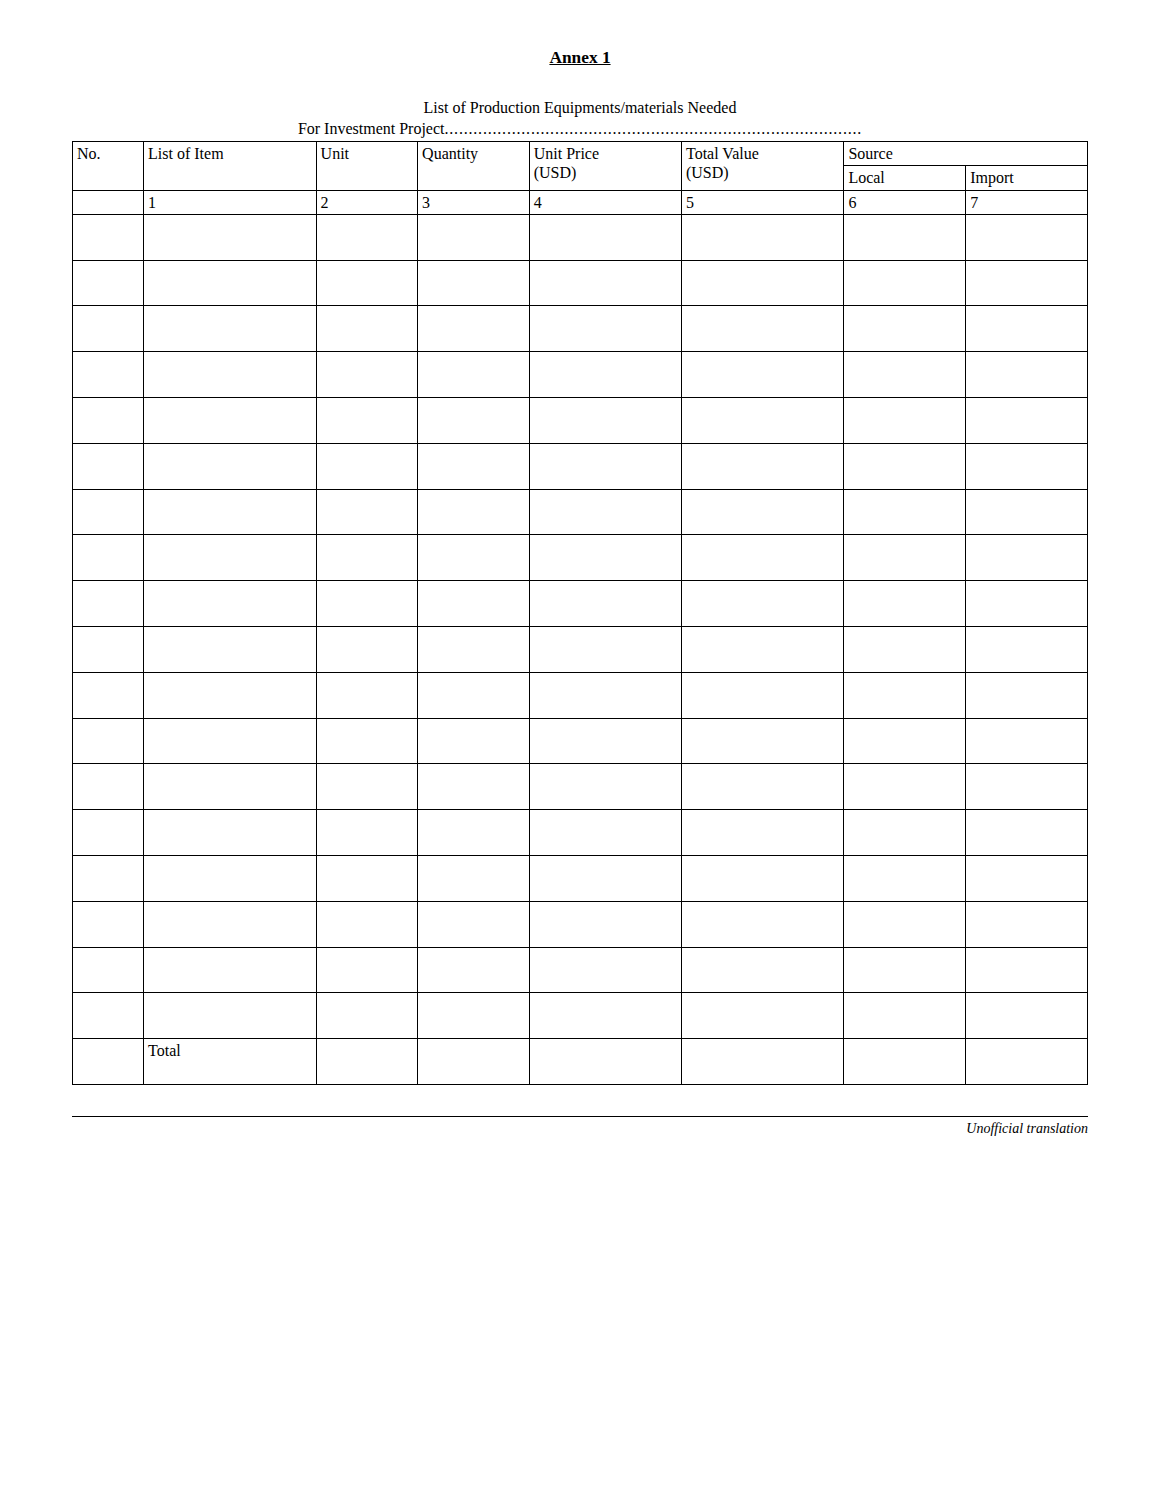Annex 1
List of Production Equipments/materials Needed
For Investment Project.......................................................................................
| No. | List of Item | Unit | Quantity | Unit Price (USD) | Total Value (USD) | Source |
| --- | --- | --- | --- | --- | --- | --- |
| Local | Import |
| | 1 | 2 | 3 | 4 | 5 | 6 | 7 |
| | Total | | | | | | |
Unofficial translation